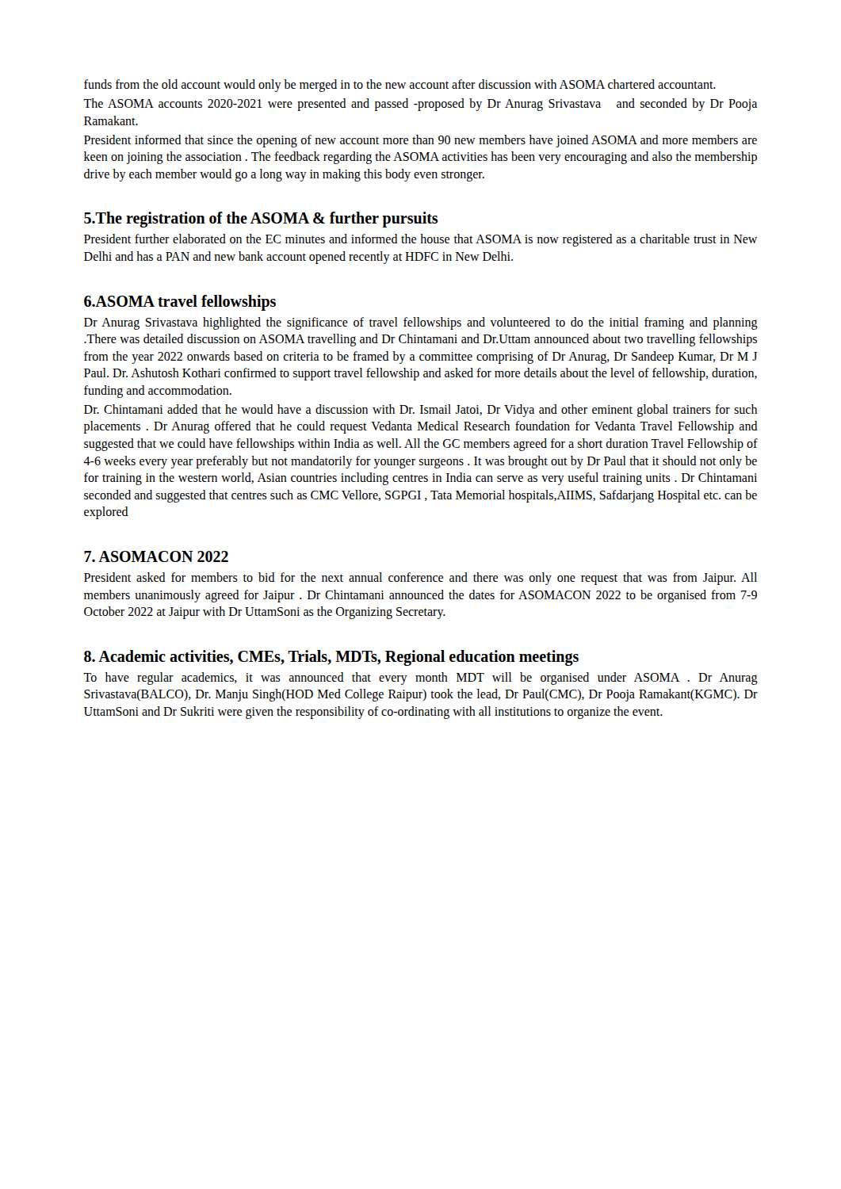funds from the old account would only be merged in to the new account after discussion with ASOMA chartered accountant.
The ASOMA accounts 2020-2021 were presented and passed -proposed by Dr Anurag Srivastava and seconded by Dr Pooja Ramakant.
President informed that since the opening of new account more than 90 new members have joined ASOMA and more members are keen on joining the association . The feedback regarding the ASOMA activities has been very encouraging and also the membership drive by each member would go a long way in making this body even stronger.
5.The registration of the ASOMA & further pursuits
President further elaborated on the EC minutes and informed the house that ASOMA is now registered as a charitable trust in New Delhi and has a PAN and new bank account opened recently at HDFC in New Delhi.
6.ASOMA travel fellowships
Dr Anurag Srivastava highlighted the significance of travel fellowships and volunteered to do the initial framing and planning .There was detailed discussion on ASOMA travelling and Dr Chintamani and Dr.Uttam announced about two travelling fellowships from the year 2022 onwards based on criteria to be framed by a committee comprising of Dr Anurag, Dr Sandeep Kumar, Dr M J Paul. Dr. Ashutosh Kothari confirmed to support travel fellowship and asked for more details about the level of fellowship, duration, funding and accommodation.
Dr. Chintamani added that he would have a discussion with Dr. Ismail Jatoi, Dr Vidya and other eminent global trainers for such placements . Dr Anurag offered that he could request Vedanta Medical Research foundation for Vedanta Travel Fellowship and suggested that we could have fellowships within India as well. All the GC members agreed for a short duration Travel Fellowship of 4-6 weeks every year preferably but not mandatorily for younger surgeons . It was brought out by Dr Paul that it should not only be for training in the western world, Asian countries including centres in India can serve as very useful training units . Dr Chintamani seconded and suggested that centres such as CMC Vellore, SGPGI , Tata Memorial hospitals,AIIMS, Safdarjang Hospital etc. can be explored
7. ASOMACON 2022
President asked for members to bid for the next annual conference and there was only one request that was from Jaipur. All members unanimously agreed for Jaipur . Dr Chintamani announced the dates for ASOMACON 2022 to be organised from 7-9 October 2022 at Jaipur with Dr UttamSoni as the Organizing Secretary.
8. Academic activities, CMEs, Trials, MDTs, Regional education meetings
To have regular academics, it was announced that every month MDT will be organised under ASOMA . Dr Anurag Srivastava(BALCO), Dr. Manju Singh(HOD Med College Raipur) took the lead, Dr Paul(CMC), Dr Pooja Ramakant(KGMC). Dr UttamSoni and Dr Sukriti were given the responsibility of co-ordinating with all institutions to organize the event.